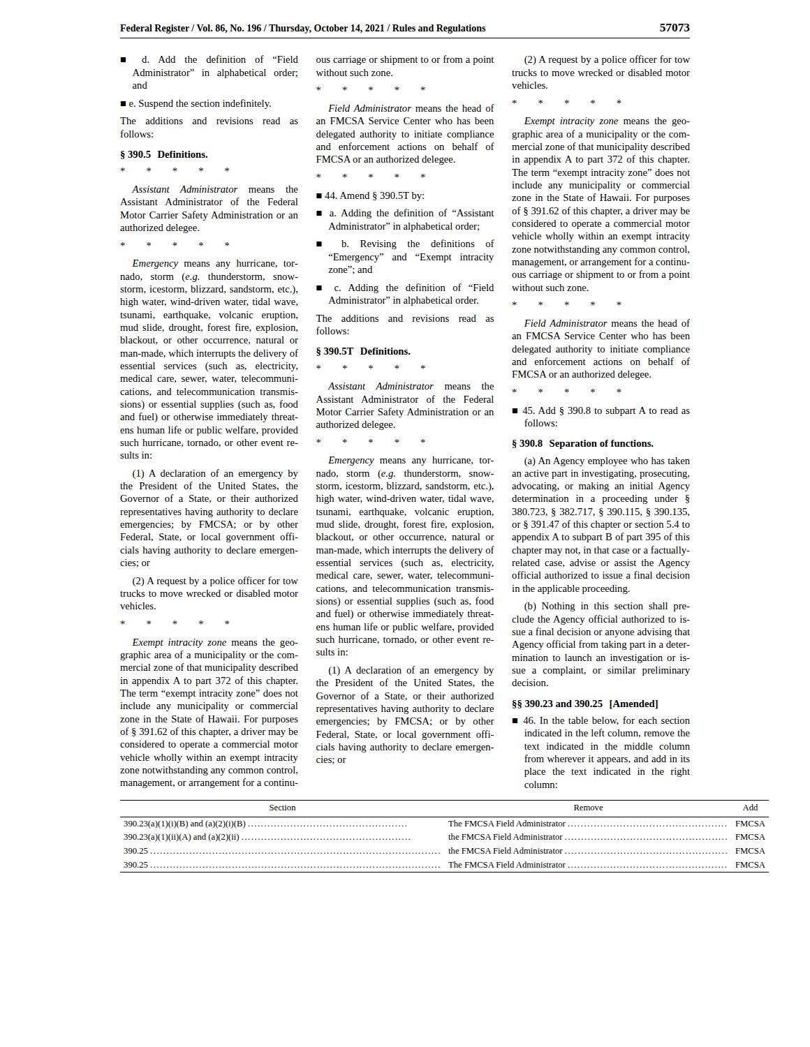Federal Register / Vol. 86, No. 196 / Thursday, October 14, 2021 / Rules and Regulations
57073
d. Add the definition of “Field Administrator” in alphabetical order; and
e. Suspend the section indefinitely.
The additions and revisions read as follows:
§ 390.5 Definitions.
* * * * *
Assistant Administrator means the Assistant Administrator of the Federal Motor Carrier Safety Administration or an authorized delegee.
* * * * *
Emergency means any hurricane, tornado, storm (e.g. thunderstorm, snowstorm, icestorm, blizzard, sandstorm, etc.), high water, wind-driven water, tidal wave, tsunami, earthquake, volcanic eruption, mud slide, drought, forest fire, explosion, blackout, or other occurrence, natural or man-made, which interrupts the delivery of essential services (such as, electricity, medical care, sewer, water, telecommunications, and telecommunication transmissions) or essential supplies (such as, food and fuel) or otherwise immediately threatens human life or public welfare, provided such hurricane, tornado, or other event results in:
(1) A declaration of an emergency by the President of the United States, the Governor of a State, or their authorized representatives having authority to declare emergencies; by FMCSA; or by other Federal, State, or local government officials having authority to declare emergencies; or
(2) A request by a police officer for tow trucks to move wrecked or disabled motor vehicles.
* * * * *
Exempt intracity zone means the geographic area of a municipality or the commercial zone of that municipality described in appendix A to part 372 of this chapter. The term “exempt intracity zone” does not include any municipality or commercial zone in the State of Hawaii. For purposes of § 391.62 of this chapter, a driver may be considered to operate a commercial motor vehicle wholly within an exempt intracity zone notwithstanding any common control, management, or arrangement for a continuous carriage or shipment to or from a point without such zone.
* * * * *
Field Administrator means the head of an FMCSA Service Center who has been delegated authority to initiate compliance and enforcement actions on behalf of FMCSA or an authorized delegee.
* * * * *
44. Amend § 390.5T by:
a. Adding the definition of “Assistant Administrator” in alphabetical order;
b. Revising the definitions of “Emergency” and “Exempt intracity zone”; and
c. Adding the definition of “Field Administrator” in alphabetical order.
The additions and revisions read as follows:
§ 390.5T Definitions.
* * * * *
Assistant Administrator means the Assistant Administrator of the Federal Motor Carrier Safety Administration or an authorized delegee.
* * * * *
Emergency means any hurricane, tornado, storm (e.g. thunderstorm, snowstorm, icestorm, blizzard, sandstorm, etc.), high water, wind-driven water, tidal wave, tsunami, earthquake, volcanic eruption, mud slide, drought, forest fire, explosion, blackout, or other occurrence, natural or man-made, which interrupts the delivery of essential services (such as, electricity, medical care, sewer, water, telecommunications, and telecommunication transmissions) or essential supplies (such as, food and fuel) or otherwise immediately threatens human life or public welfare, provided such hurricane, tornado, or other event results in:
(1) A declaration of an emergency by the President of the United States, the Governor of a State, or their authorized representatives having authority to declare emergencies; by FMCSA; or by other Federal, State, or local government officials having authority to declare emergencies; or
(2) A request by a police officer for tow trucks to move wrecked or disabled motor vehicles.
* * * * *
Exempt intracity zone means the geographic area of a municipality or the commercial zone of that municipality described in appendix A to part 372 of this chapter. The term “exempt intracity zone” does not include any municipality or commercial zone in the State of Hawaii. For purposes of § 391.62 of this chapter, a driver may be considered to operate a commercial motor vehicle wholly within an exempt intracity zone notwithstanding any common control, management, or arrangement for a continuous carriage or shipment to or from a point without such zone.
* * * * *
Field Administrator means the head of an FMCSA Service Center who has been delegated authority to initiate compliance and enforcement actions on behalf of FMCSA or an authorized delegee.
* * * * *
45. Add § 390.8 to subpart A to read as follows:
§ 390.8 Separation of functions.
(a) An Agency employee who has taken an active part in investigating, prosecuting, advocating, or making an initial Agency determination in a proceeding under § 380.723, § 382.717, § 390.115, § 390.135, or § 391.47 of this chapter or section 5.4 to appendix A to subpart B of part 395 of this chapter may not, in that case or a factually-related case, advise or assist the Agency official authorized to issue a final decision in the applicable proceeding.
(b) Nothing in this section shall preclude the Agency official authorized to issue a final decision or anyone advising that Agency official from taking part in a determination to launch an investigation or issue a complaint, or similar preliminary decision.
§§ 390.23 and 390.25 [Amended]
46. In the table below, for each section indicated in the left column, remove the text indicated in the middle column from wherever it appears, and add in its place the text indicated in the right column:
| Section | Remove | Add |
| --- | --- | --- |
| 390.23(a)(1)(i)(B) and (a)(2)(i)(B) ................................................. | The FMCSA Field Administrator ................................................. | FMCSA |
| 390.23(a)(1)(ii)(A) and (a)(2)(ii) .................................................... | the FMCSA Field Administrator .................................................. | FMCSA |
| 390.25 ......................................................................................... | the FMCSA Field Administrator .................................................. | FMCSA |
| 390.25 ......................................................................................... | The FMCSA Field Administrator ................................................. | FMCSA |